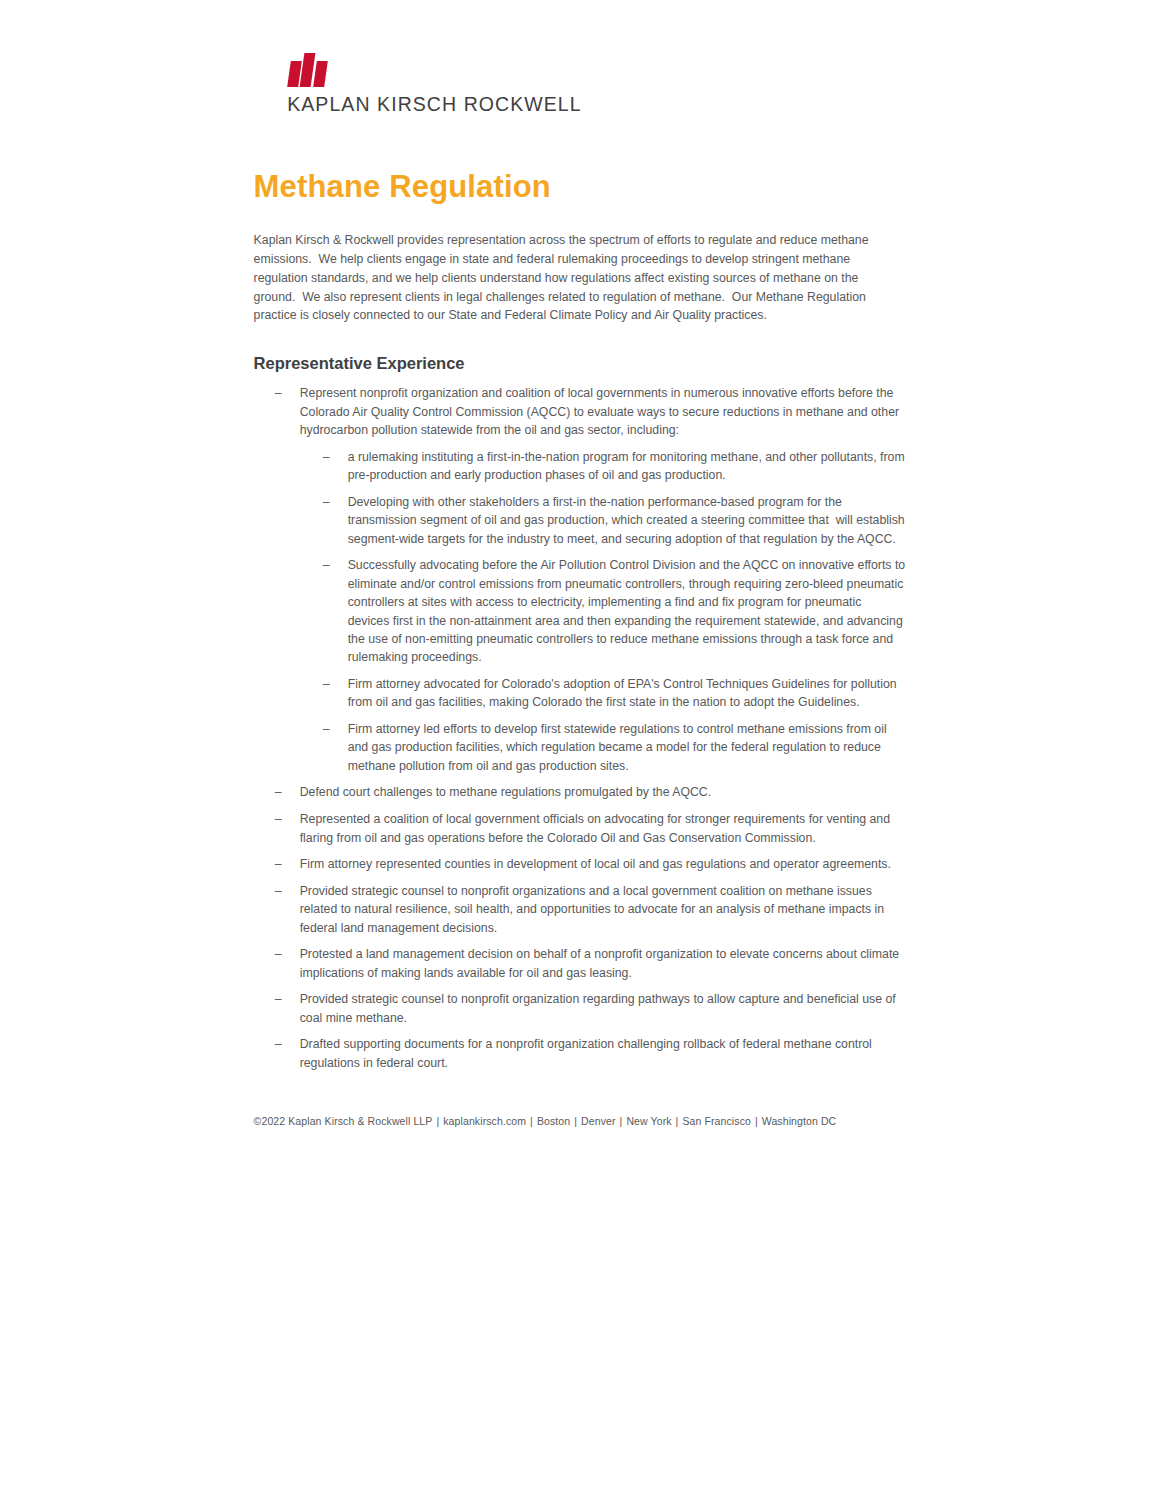KAPLAN KIRSCH ROCKWELL
Methane Regulation
Kaplan Kirsch & Rockwell provides representation across the spectrum of efforts to regulate and reduce methane emissions. We help clients engage in state and federal rulemaking proceedings to develop stringent methane regulation standards, and we help clients understand how regulations affect existing sources of methane on the ground. We also represent clients in legal challenges related to regulation of methane. Our Methane Regulation practice is closely connected to our State and Federal Climate Policy and Air Quality practices.
Representative Experience
Represent nonprofit organization and coalition of local governments in numerous innovative efforts before the Colorado Air Quality Control Commission (AQCC) to evaluate ways to secure reductions in methane and other hydrocarbon pollution statewide from the oil and gas sector, including:
a rulemaking instituting a first-in-the-nation program for monitoring methane, and other pollutants, from pre-production and early production phases of oil and gas production.
Developing with other stakeholders a first-in the-nation performance-based program for the transmission segment of oil and gas production, which created a steering committee that will establish segment-wide targets for the industry to meet, and securing adoption of that regulation by the AQCC.
Successfully advocating before the Air Pollution Control Division and the AQCC on innovative efforts to eliminate and/or control emissions from pneumatic controllers, through requiring zero-bleed pneumatic controllers at sites with access to electricity, implementing a find and fix program for pneumatic devices first in the non-attainment area and then expanding the requirement statewide, and advancing the use of non-emitting pneumatic controllers to reduce methane emissions through a task force and rulemaking proceedings.
Firm attorney advocated for Colorado's adoption of EPA's Control Techniques Guidelines for pollution from oil and gas facilities, making Colorado the first state in the nation to adopt the Guidelines.
Firm attorney led efforts to develop first statewide regulations to control methane emissions from oil and gas production facilities, which regulation became a model for the federal regulation to reduce methane pollution from oil and gas production sites.
Defend court challenges to methane regulations promulgated by the AQCC.
Represented a coalition of local government officials on advocating for stronger requirements for venting and flaring from oil and gas operations before the Colorado Oil and Gas Conservation Commission.
Firm attorney represented counties in development of local oil and gas regulations and operator agreements.
Provided strategic counsel to nonprofit organizations and a local government coalition on methane issues related to natural resilience, soil health, and opportunities to advocate for an analysis of methane impacts in federal land management decisions.
Protested a land management decision on behalf of a nonprofit organization to elevate concerns about climate implications of making lands available for oil and gas leasing.
Provided strategic counsel to nonprofit organization regarding pathways to allow capture and beneficial use of coal mine methane.
Drafted supporting documents for a nonprofit organization challenging rollback of federal methane control regulations in federal court.
©2022 Kaplan Kirsch & Rockwell LLP|kaplankirsch.com|Boston|Denver|New York|San Francisco|Washington DC